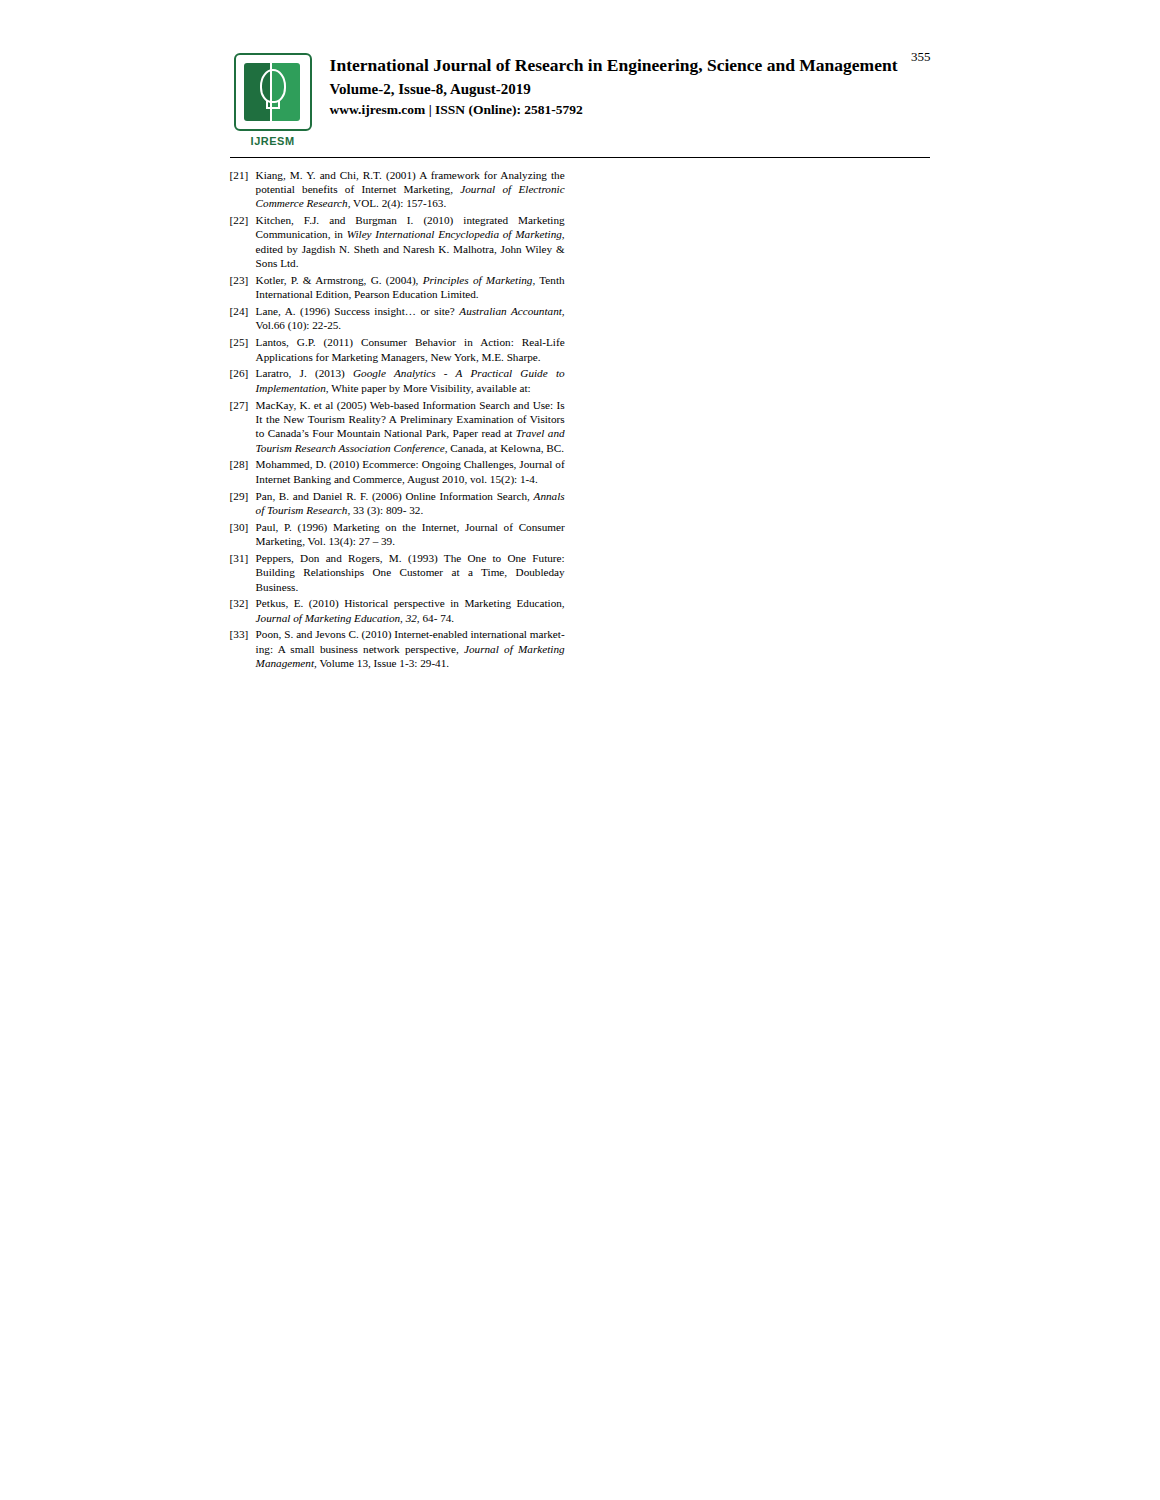355
IJRESM
International Journal of Research in Engineering, Science and Management
Volume-2, Issue-8, August-2019
www.ijresm.com | ISSN (Online): 2581-5792
[21] Kiang, M. Y. and Chi, R.T. (2001) A framework for Analyzing the potential benefits of Internet Marketing, Journal of Electronic Commerce Research, VOL. 2(4): 157-163.
[22] Kitchen, F.J. and Burgman I. (2010) integrated Marketing Communication, in Wiley International Encyclopedia of Marketing, edited by Jagdish N. Sheth and Naresh K. Malhotra, John Wiley & Sons Ltd.
[23] Kotler, P. & Armstrong, G. (2004), Principles of Marketing, Tenth International Edition, Pearson Education Limited.
[24] Lane, A. (1996) Success insight… or site? Australian Accountant, Vol.66 (10): 22-25.
[25] Lantos, G.P. (2011) Consumer Behavior in Action: Real-Life Applications for Marketing Managers, New York, M.E. Sharpe.
[26] Laratro, J. (2013) Google Analytics - A Practical Guide to Implementation, White paper by More Visibility, available at:
[27] MacKay, K. et al (2005) Web-based Information Search and Use: Is It the New Tourism Reality? A Preliminary Examination of Visitors to Canada’s Four Mountain National Park, Paper read at Travel and Tourism Research Association Conference, Canada, at Kelowna, BC.
[28] Mohammed, D. (2010) Ecommerce: Ongoing Challenges, Journal of Internet Banking and Commerce, August 2010, vol. 15(2): 1-4.
[29] Pan, B. and Daniel R. F. (2006) Online Information Search, Annals of Tourism Research, 33 (3): 809- 32.
[30] Paul, P. (1996) Marketing on the Internet, Journal of Consumer Marketing, Vol. 13(4): 27 – 39.
[31] Peppers, Don and Rogers, M. (1993) The One to One Future: Building Relationships One Customer at a Time, Doubleday Business.
[32] Petkus, E. (2010) Historical perspective in Marketing Education, Journal of Marketing Education, 32, 64- 74.
[33] Poon, S. and Jevons C. (2010) Internet‐enabled international marketing: A small business network perspective, Journal of Marketing Management, Volume 13, Issue 1-3: 29-41.